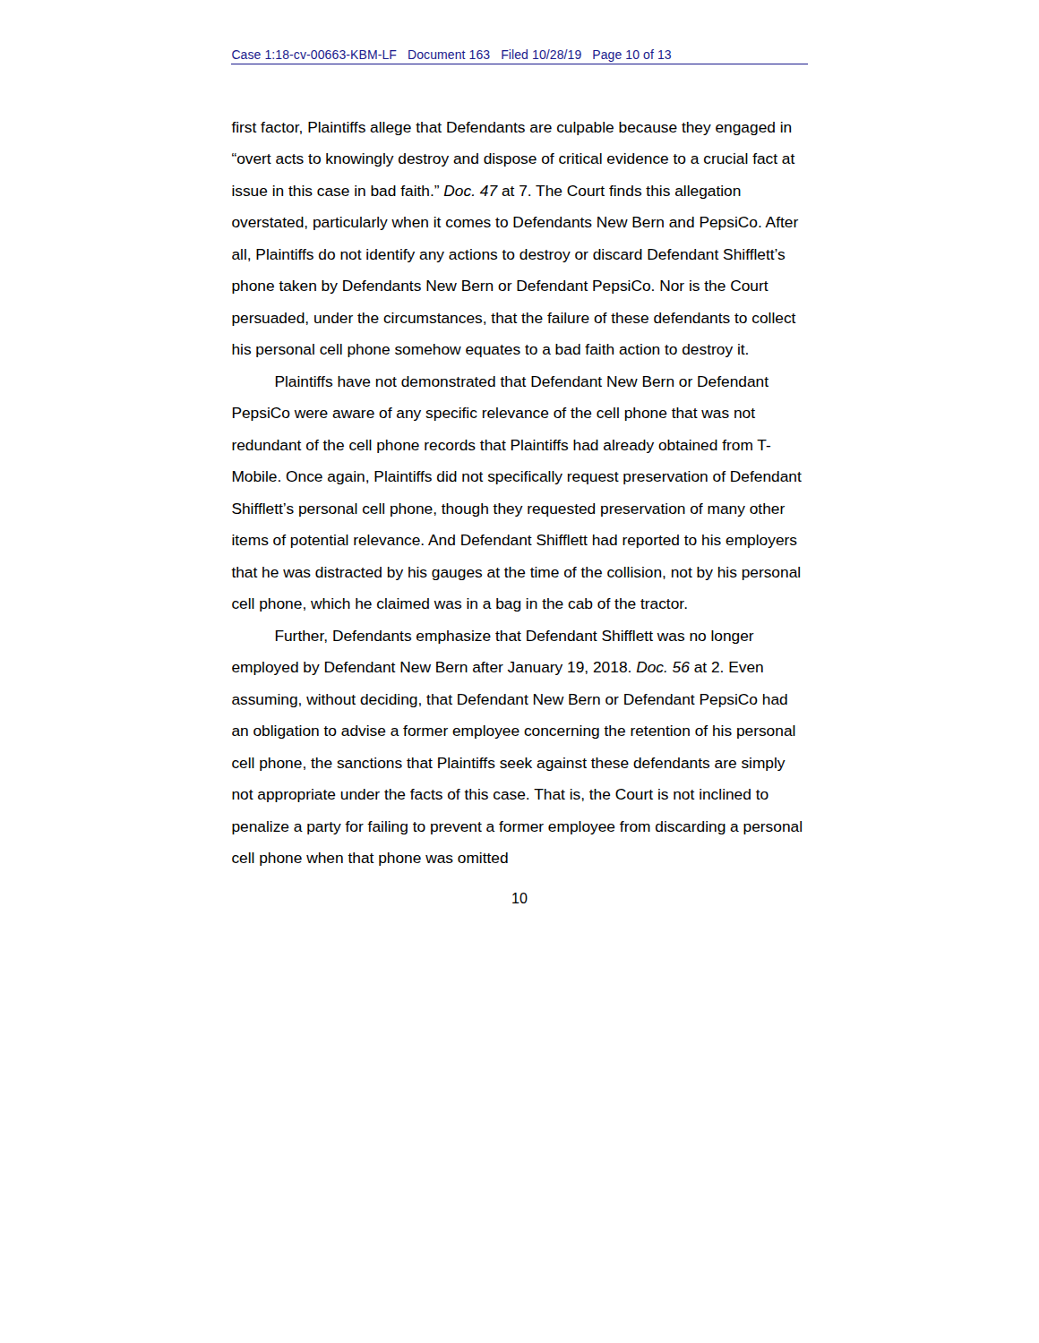Case 1:18-cv-00663-KBM-LF Document 163 Filed 10/28/19 Page 10 of 13
first factor, Plaintiffs allege that Defendants are culpable because they engaged in “overt acts to knowingly destroy and dispose of critical evidence to a crucial fact at issue in this case in bad faith.” Doc. 47 at 7. The Court finds this allegation overstated, particularly when it comes to Defendants New Bern and PepsiCo. After all, Plaintiffs do not identify any actions to destroy or discard Defendant Shifflett’s phone taken by Defendants New Bern or Defendant PepsiCo. Nor is the Court persuaded, under the circumstances, that the failure of these defendants to collect his personal cell phone somehow equates to a bad faith action to destroy it.
Plaintiffs have not demonstrated that Defendant New Bern or Defendant PepsiCo were aware of any specific relevance of the cell phone that was not redundant of the cell phone records that Plaintiffs had already obtained from T-Mobile. Once again, Plaintiffs did not specifically request preservation of Defendant Shifflett’s personal cell phone, though they requested preservation of many other items of potential relevance. And Defendant Shifflett had reported to his employers that he was distracted by his gauges at the time of the collision, not by his personal cell phone, which he claimed was in a bag in the cab of the tractor.
Further, Defendants emphasize that Defendant Shifflett was no longer employed by Defendant New Bern after January 19, 2018. Doc. 56 at 2. Even assuming, without deciding, that Defendant New Bern or Defendant PepsiCo had an obligation to advise a former employee concerning the retention of his personal cell phone, the sanctions that Plaintiffs seek against these defendants are simply not appropriate under the facts of this case. That is, the Court is not inclined to penalize a party for failing to prevent a former employee from discarding a personal cell phone when that phone was omitted
10